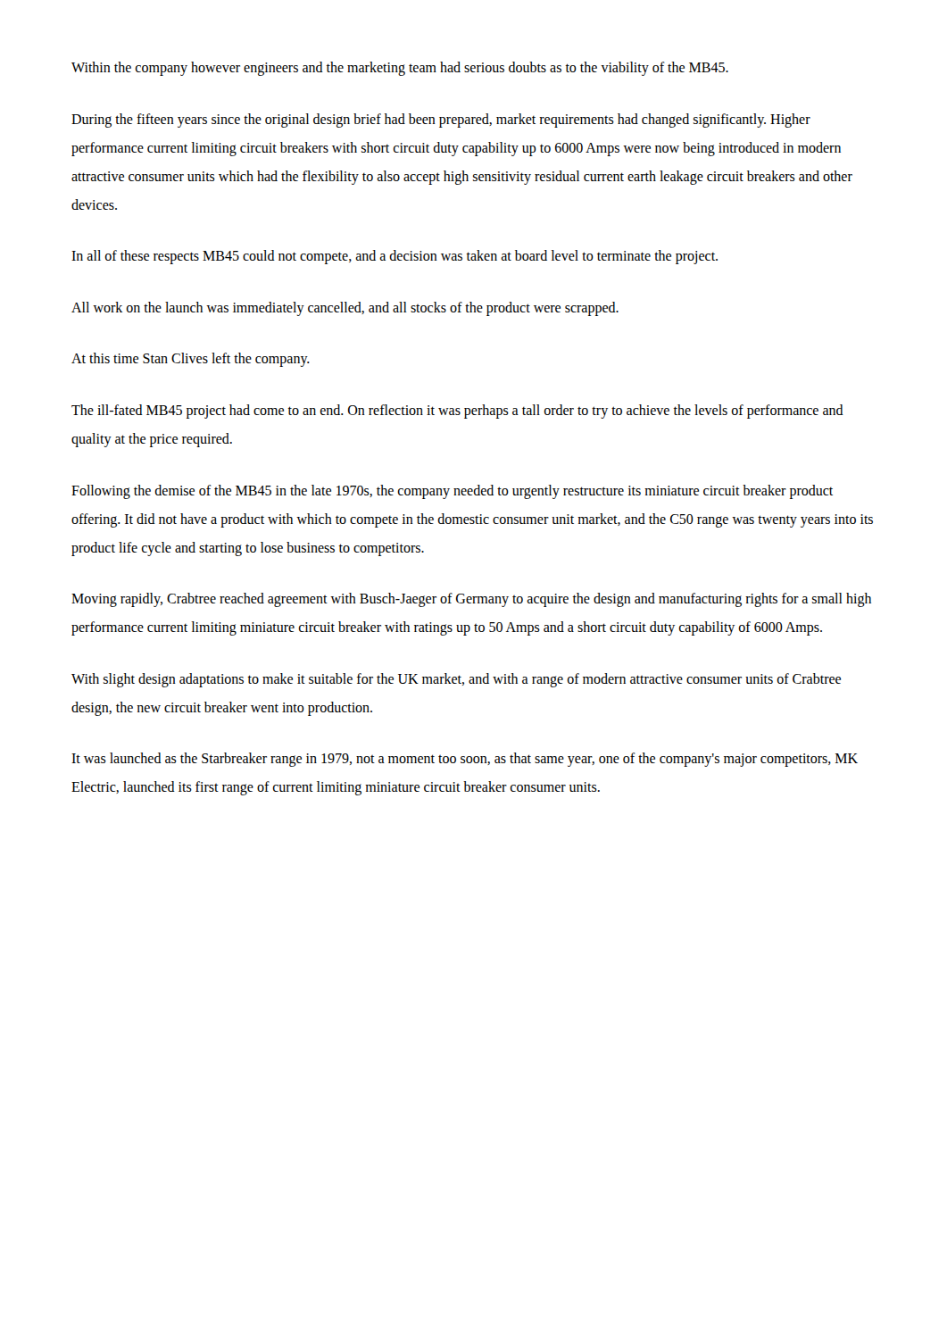Within the company however engineers and the marketing team had serious doubts as to the viability of the MB45.
During the fifteen years since the original design brief had been prepared, market requirements had changed significantly. Higher performance current limiting circuit breakers with short circuit duty capability up to 6000 Amps were now being introduced in modern attractive consumer units which had the flexibility to also accept high sensitivity residual current earth leakage circuit breakers and other devices.
In all of these respects MB45 could not compete, and a decision was taken at board level to terminate the project.
All work on the launch was immediately cancelled, and all stocks of the product were scrapped.
At this time Stan Clives left the company.
The ill-fated MB45 project had come to an end. On reflection it was perhaps a tall order to try to achieve the levels of performance and quality at the price required.
Following the demise of the MB45 in the late 1970s, the company needed to urgently restructure its miniature circuit breaker product offering. It did not have a product with which to compete in the domestic consumer unit market, and the C50 range was twenty years into its product life cycle and starting to lose business to competitors.
Moving rapidly, Crabtree reached agreement with Busch-Jaeger of Germany to acquire the design and manufacturing rights for a small high performance current limiting miniature circuit breaker with ratings up to 50 Amps and a short circuit duty capability of 6000 Amps.
With slight design adaptations to make it suitable for the UK market, and with a range of modern attractive consumer units of Crabtree design, the new circuit breaker went into production.
It was launched as the Starbreaker range in 1979, not a moment too soon, as that same year, one of the company's major competitors, MK Electric, launched its first range of current limiting miniature circuit breaker consumer units.